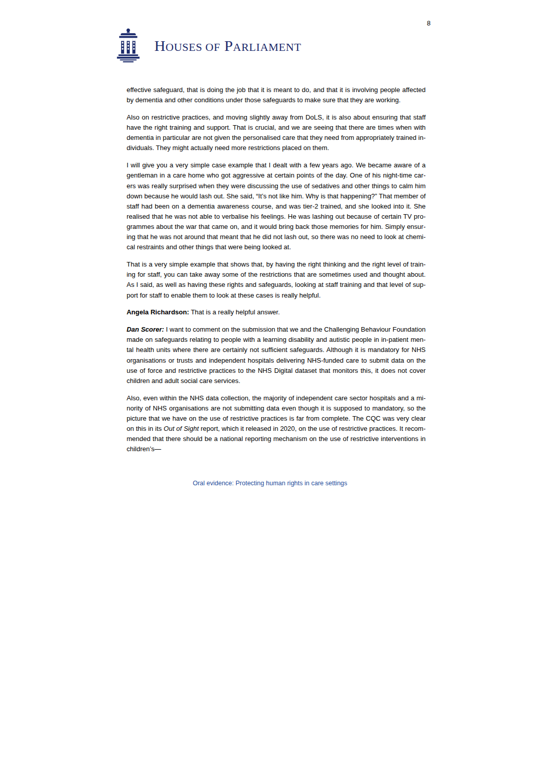8
HOUSES OF PARLIAMENT
effective safeguard, that is doing the job that it is meant to do, and that it is involving people affected by dementia and other conditions under those safeguards to make sure that they are working.
Also on restrictive practices, and moving slightly away from DoLS, it is also about ensuring that staff have the right training and support. That is crucial, and we are seeing that there are times when with dementia in particular are not given the personalised care that they need from appropriately trained individuals. They might actually need more restrictions placed on them.
I will give you a very simple case example that I dealt with a few years ago. We became aware of a gentleman in a care home who got aggressive at certain points of the day. One of his night-time carers was really surprised when they were discussing the use of sedatives and other things to calm him down because he would lash out. She said, “It’s not like him. Why is that happening?” That member of staff had been on a dementia awareness course, and was tier-2 trained, and she looked into it. She realised that he was not able to verbalise his feelings. He was lashing out because of certain TV programmes about the war that came on, and it would bring back those memories for him. Simply ensuring that he was not around that meant that he did not lash out, so there was no need to look at chemical restraints and other things that were being looked at.
That is a very simple example that shows that, by having the right thinking and the right level of training for staff, you can take away some of the restrictions that are sometimes used and thought about. As I said, as well as having these rights and safeguards, looking at staff training and that level of support for staff to enable them to look at these cases is really helpful.
Angela Richardson: That is a really helpful answer.
Dan Scorer: I want to comment on the submission that we and the Challenging Behaviour Foundation made on safeguards relating to people with a learning disability and autistic people in in-patient mental health units where there are certainly not sufficient safeguards. Although it is mandatory for NHS organisations or trusts and independent hospitals delivering NHS-funded care to submit data on the use of force and restrictive practices to the NHS Digital dataset that monitors this, it does not cover children and adult social care services.
Also, even within the NHS data collection, the majority of independent care sector hospitals and a minority of NHS organisations are not submitting data even though it is supposed to mandatory, so the picture that we have on the use of restrictive practices is far from complete. The CQC was very clear on this in its Out of Sight report, which it released in 2020, on the use of restrictive practices. It recommended that there should be a national reporting mechanism on the use of restrictive interventions in children’s—
Oral evidence: Protecting human rights in care settings